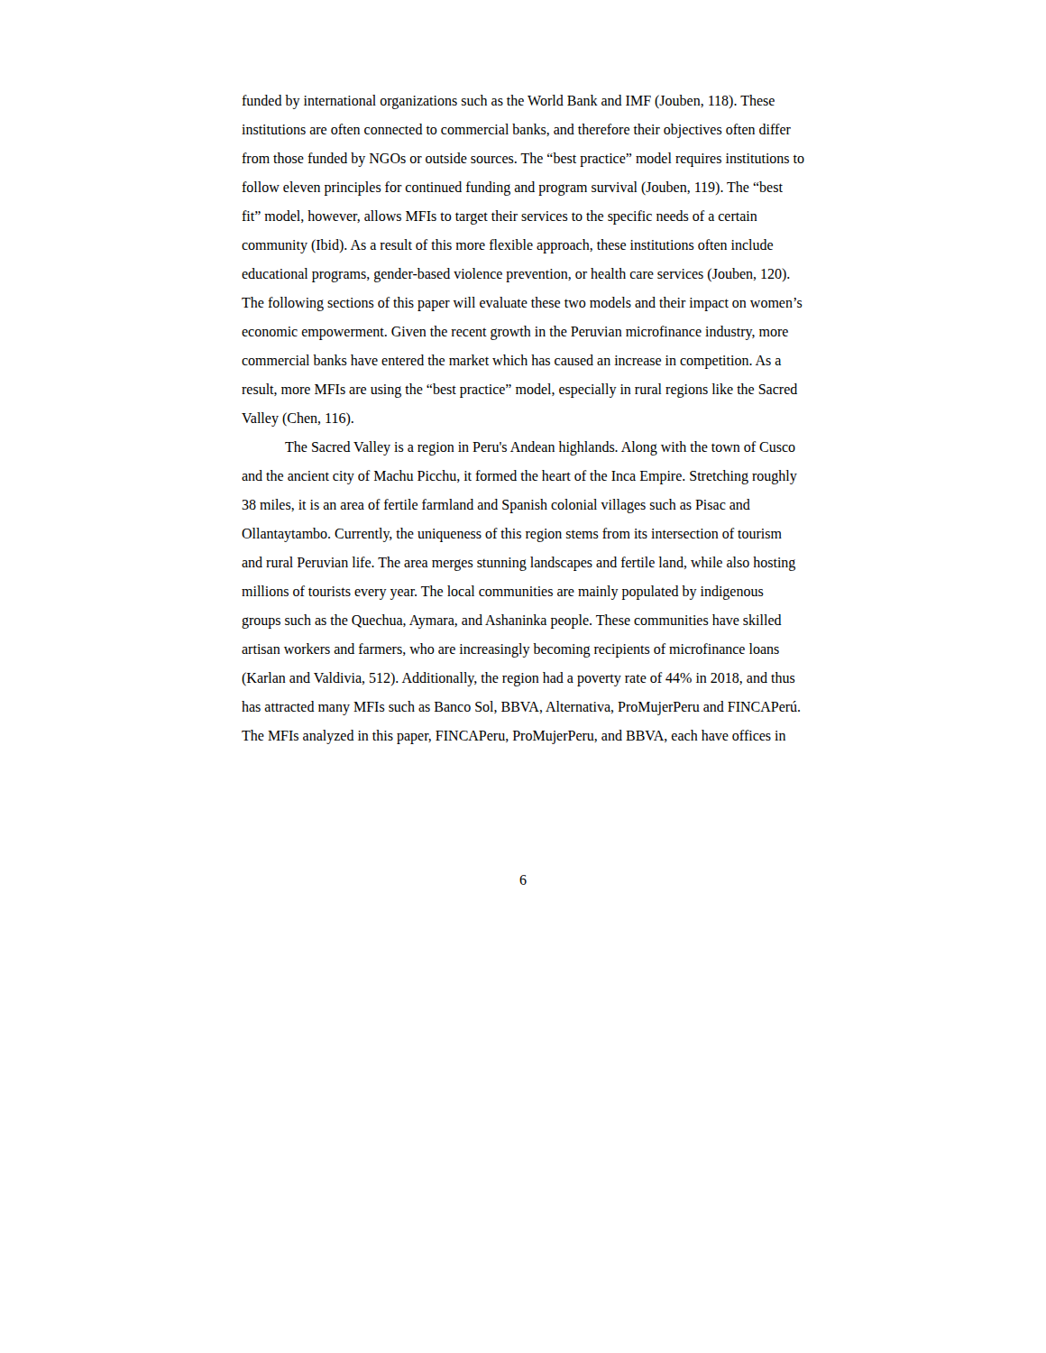funded by international organizations such as the World Bank and IMF (Jouben, 118). These institutions are often connected to commercial banks, and therefore their objectives often differ from those funded by NGOs or outside sources. The “best practice” model requires institutions to follow eleven principles for continued funding and program survival (Jouben, 119). The “best fit” model, however, allows MFIs to target their services to the specific needs of a certain community (Ibid). As a result of this more flexible approach, these institutions often include educational programs, gender-based violence prevention, or health care services (Jouben, 120). The following sections of this paper will evaluate these two models and their impact on women’s economic empowerment. Given the recent growth in the Peruvian microfinance industry, more commercial banks have entered the market which has caused an increase in competition. As a result, more MFIs are using the “best practice” model, especially in rural regions like the Sacred Valley (Chen, 116).
The Sacred Valley is a region in Peru's Andean highlands. Along with the town of Cusco and the ancient city of Machu Picchu, it formed the heart of the Inca Empire. Stretching roughly 38 miles, it is an area of fertile farmland and Spanish colonial villages such as Pisac and Ollantaytambo. Currently, the uniqueness of this region stems from its intersection of tourism and rural Peruvian life. The area merges stunning landscapes and fertile land, while also hosting millions of tourists every year. The local communities are mainly populated by indigenous groups such as the Quechua, Aymara, and Ashaninka people. These communities have skilled artisan workers and farmers, who are increasingly becoming recipients of microfinance loans (Karlan and Valdivia, 512). Additionally, the region had a poverty rate of 44% in 2018, and thus has attracted many MFIs such as Banco Sol, BBVA, Alternativa, ProMujerPeru and FINCAPerú. The MFIs analyzed in this paper, FINCAPeru, ProMujerPeru, and BBVA, each have offices in
6